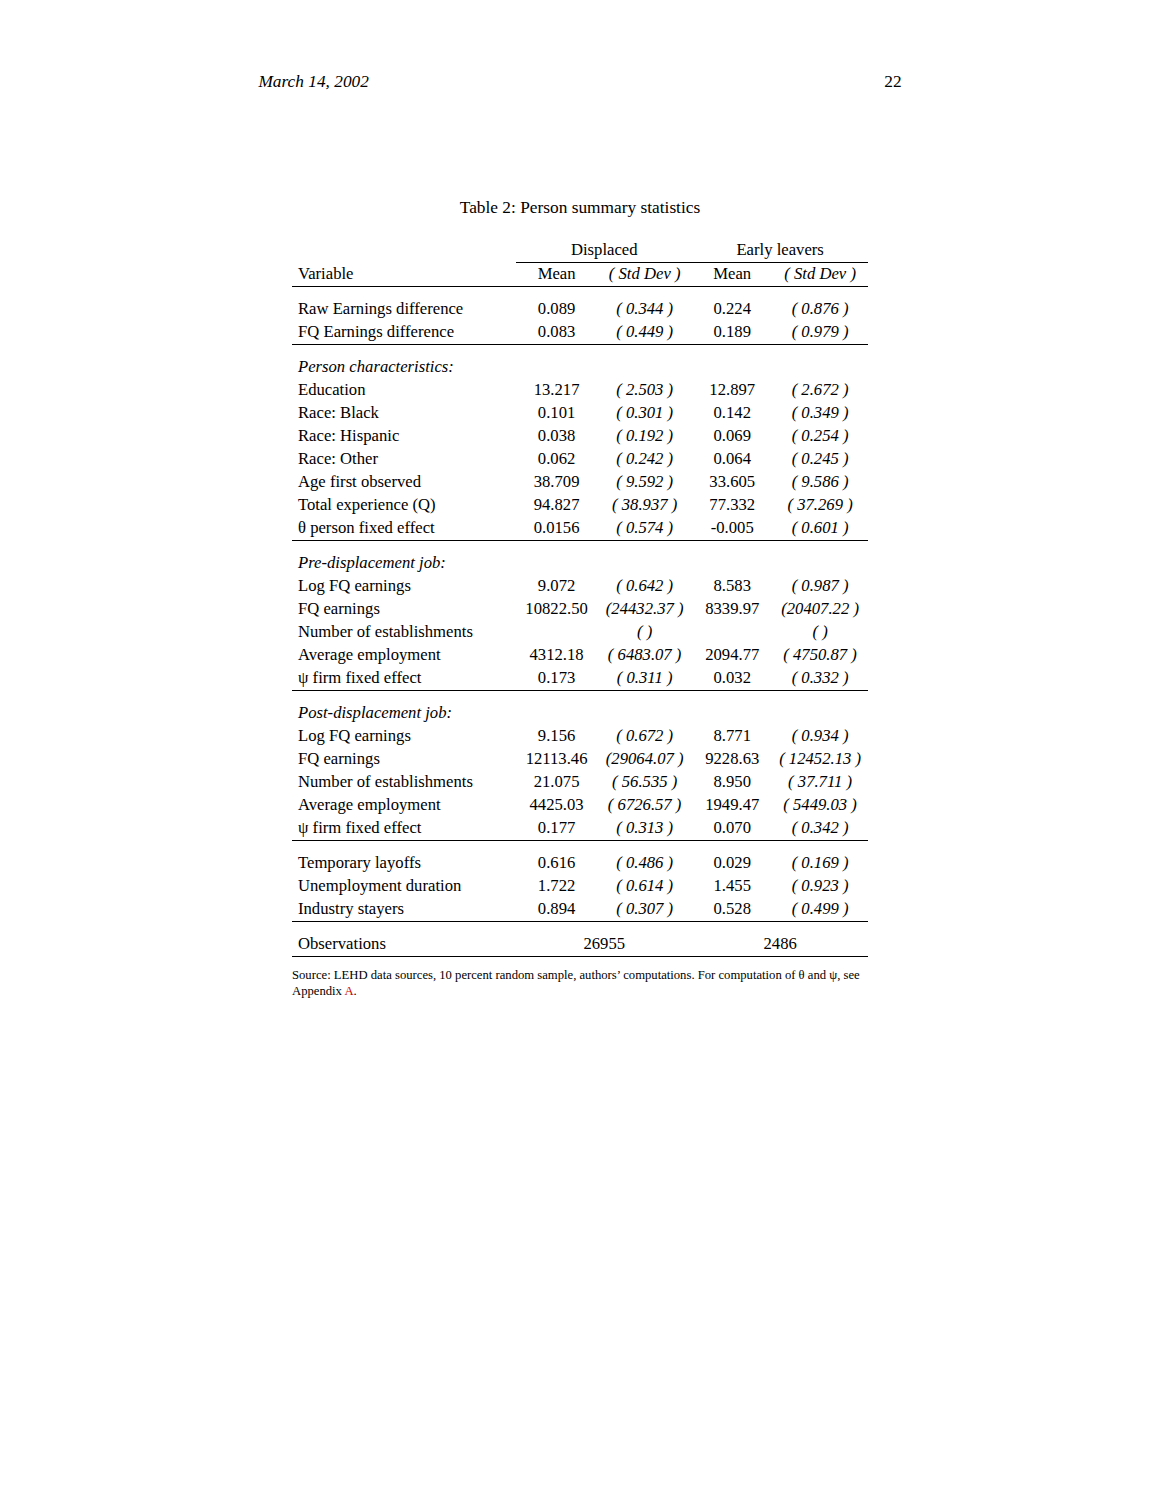March 14, 2002
22
Table 2: Person summary statistics
| | Displaced | Early leavers |
| Variable | Mean | ( Std Dev ) | Mean | ( Std Dev ) |
| Raw Earnings difference | 0.089 | ( 0.344 ) | 0.224 | ( 0.876 ) |
| FQ Earnings difference | 0.083 | ( 0.449 ) | 0.189 | ( 0.979 ) |
| Person characteristics: |
| Education | 13.217 | ( 2.503 ) | 12.897 | ( 2.672 ) |
| Race: Black | 0.101 | ( 0.301 ) | 0.142 | ( 0.349 ) |
| Race: Hispanic | 0.038 | ( 0.192 ) | 0.069 | ( 0.254 ) |
| Race: Other | 0.062 | ( 0.242 ) | 0.064 | ( 0.245 ) |
| Age first observed | 38.709 | ( 9.592 ) | 33.605 | ( 9.586 ) |
| Total experience (Q) | 94.827 | ( 38.937 ) | 77.332 | ( 37.269 ) |
| θ person fixed effect | 0.0156 | ( 0.574 ) | -0.005 | ( 0.601 ) |
| Pre-displacement job: |
| Log FQ earnings | 9.072 | ( 0.642 ) | 8.583 | ( 0.987 ) |
| FQ earnings | 10822.50 | (24432.37 ) | 8339.97 | (20407.22 ) |
| Number of establishments | | ( ) | | ( ) |
| Average employment | 4312.18 | ( 6483.07 ) | 2094.77 | ( 4750.87 ) |
| ψ firm fixed effect | 0.173 | ( 0.311 ) | 0.032 | ( 0.332 ) |
| Post-displacement job: |
| Log FQ earnings | 9.156 | ( 0.672 ) | 8.771 | ( 0.934 ) |
| FQ earnings | 12113.46 | (29064.07 ) | 9228.63 | ( 12452.13 ) |
| Number of establishments | 21.075 | ( 56.535 ) | 8.950 | ( 37.711 ) |
| Average employment | 4425.03 | ( 6726.57 ) | 1949.47 | ( 5449.03 ) |
| ψ firm fixed effect | 0.177 | ( 0.313 ) | 0.070 | ( 0.342 ) |
| Temporary layoffs | 0.616 | ( 0.486 ) | 0.029 | ( 0.169 ) |
| Unemployment duration | 1.722 | ( 0.614 ) | 1.455 | ( 0.923 ) |
| Industry stayers | 0.894 | ( 0.307 ) | 0.528 | ( 0.499 ) |
| Observations | 26955 | 2486 |
Source: LEHD data sources, 10 percent random sample, authors’ computations. For computation of θ and ψ, see Appendix A.